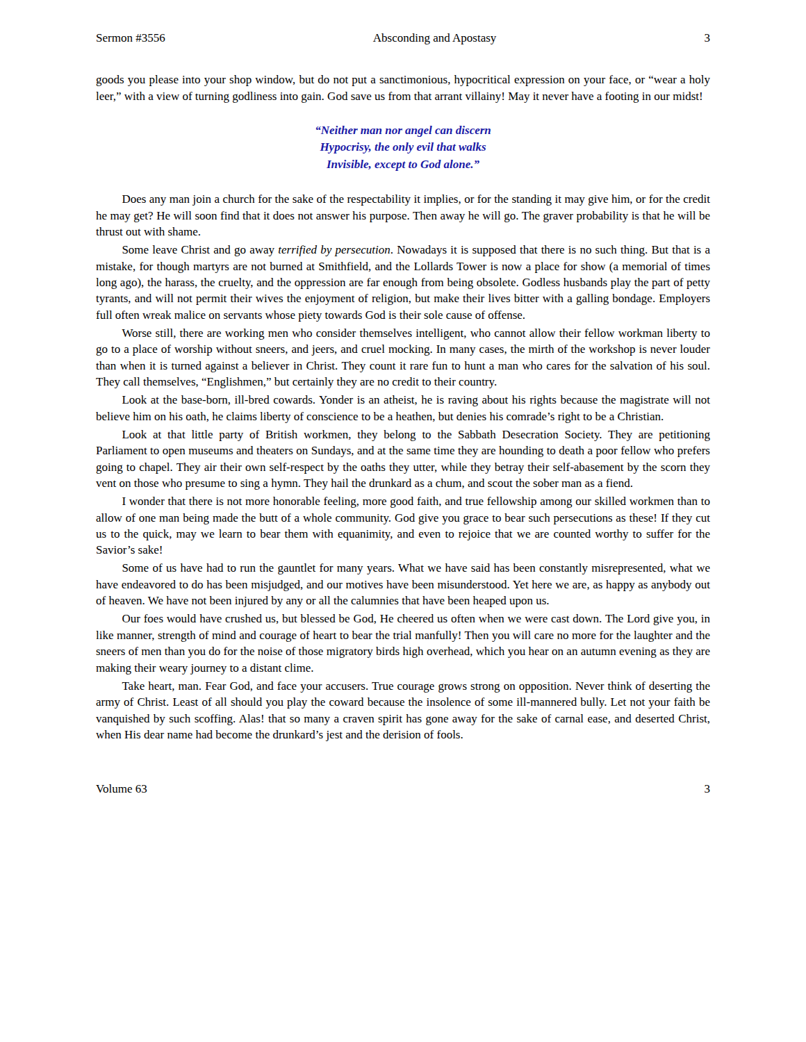Sermon #3556 Absconding and Apostasy 3
goods you please into your shop window, but do not put a sanctimonious, hypocritical expression on your face, or “wear a holy leer,” with a view of turning godliness into gain. God save us from that arrant villainy! May it never have a footing in our midst!
“Neither man nor angel can discern
Hypocrisy, the only evil that walks
Invisible, except to God alone.”
Does any man join a church for the sake of the respectability it implies, or for the standing it may give him, or for the credit he may get? He will soon find that it does not answer his purpose. Then away he will go. The graver probability is that he will be thrust out with shame.
Some leave Christ and go away terrified by persecution. Nowadays it is supposed that there is no such thing. But that is a mistake, for though martyrs are not burned at Smithfield, and the Lollards Tower is now a place for show (a memorial of times long ago), the harass, the cruelty, and the oppression are far enough from being obsolete. Godless husbands play the part of petty tyrants, and will not permit their wives the enjoyment of religion, but make their lives bitter with a galling bondage. Employers full often wreak malice on servants whose piety towards God is their sole cause of offense.
Worse still, there are working men who consider themselves intelligent, who cannot allow their fellow workman liberty to go to a place of worship without sneers, and jeers, and cruel mocking. In many cases, the mirth of the workshop is never louder than when it is turned against a believer in Christ. They count it rare fun to hunt a man who cares for the salvation of his soul. They call themselves, “Englishmen,” but certainly they are no credit to their country.
Look at the base-born, ill-bred cowards. Yonder is an atheist, he is raving about his rights because the magistrate will not believe him on his oath, he claims liberty of conscience to be a heathen, but denies his comrade’s right to be a Christian.
Look at that little party of British workmen, they belong to the Sabbath Desecration Society. They are petitioning Parliament to open museums and theaters on Sundays, and at the same time they are hounding to death a poor fellow who prefers going to chapel. They air their own self-respect by the oaths they utter, while they betray their self-abasement by the scorn they vent on those who presume to sing a hymn. They hail the drunkard as a chum, and scout the sober man as a fiend.
I wonder that there is not more honorable feeling, more good faith, and true fellowship among our skilled workmen than to allow of one man being made the butt of a whole community. God give you grace to bear such persecutions as these! If they cut us to the quick, may we learn to bear them with equanimity, and even to rejoice that we are counted worthy to suffer for the Savior’s sake!
Some of us have had to run the gauntlet for many years. What we have said has been constantly misrepresented, what we have endeavored to do has been misjudged, and our motives have been misunderstood. Yet here we are, as happy as anybody out of heaven. We have not been injured by any or all the calumnies that have been heaped upon us.
Our foes would have crushed us, but blessed be God, He cheered us often when we were cast down. The Lord give you, in like manner, strength of mind and courage of heart to bear the trial manfully! Then you will care no more for the laughter and the sneers of men than you do for the noise of those migratory birds high overhead, which you hear on an autumn evening as they are making their weary journey to a distant clime.
Take heart, man. Fear God, and face your accusers. True courage grows strong on opposition. Never think of deserting the army of Christ. Least of all should you play the coward because the insolence of some ill-mannered bully. Let not your faith be vanquished by such scoffing. Alas! that so many a craven spirit has gone away for the sake of carnal ease, and deserted Christ, when His dear name had become the drunkard’s jest and the derision of fools.
Volume 63 3